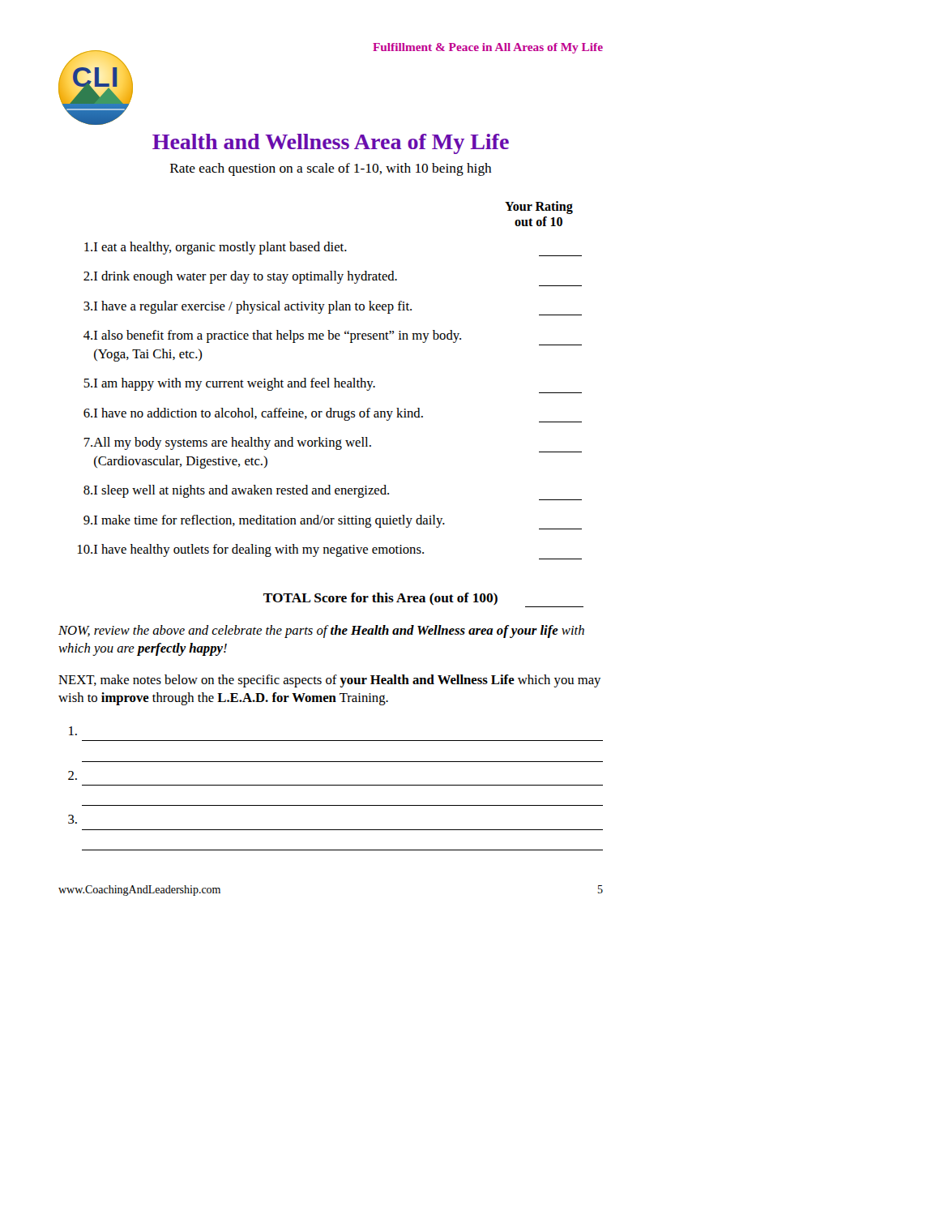Fulfillment & Peace in All Areas of My Life
CLI
™
Health and Wellness Area of My Life
Rate each question on a scale of 1-10, with 10 being high
Your Rating
out of 10
| 1. | I eat a healthy, organic mostly plant based diet. | |
| 2. | I drink enough water per day to stay optimally hydrated. | |
| 3. | I have a regular exercise / physical activity plan to keep fit. | |
| 4. | I also benefit from a practice that helps me be “present” in my body. (Yoga, Tai Chi, etc.) | |
| 5. | I am happy with my current weight and feel healthy. | |
| 6. | I have no addiction to alcohol, caffeine, or drugs of any kind. | |
| 7. | All my body systems are healthy and working well. (Cardiovascular, Digestive, etc.) | |
| 8. | I sleep well at nights and awaken rested and energized. | |
| 9. | I make time for reflection, meditation and/or sitting quietly daily. | |
| 10. | I have healthy outlets for dealing with my negative emotions. | |
TOTAL Score for this Area (out of 100)
NOW, review the above and celebrate the parts of the Health and Wellness area of your life with which you are perfectly happy!
NEXT, make notes below on the specific aspects of your Health and Wellness Life which you may wish to improve through the L.E.A.D. for Women Training.
www.CoachingAndLeadership.com
5